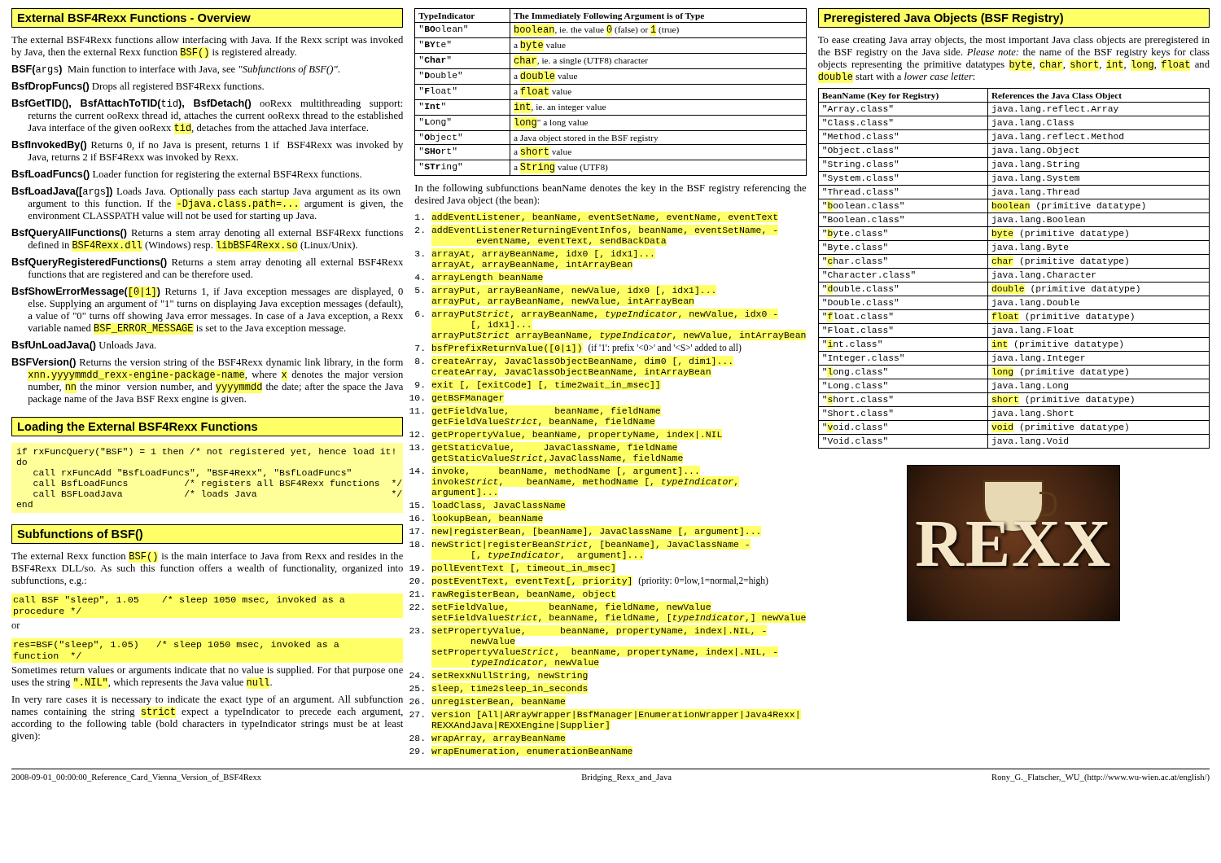External BSF4Rexx Functions - Overview
The external BSF4Rexx functions allow interfacing with Java. If the Rexx script was invoked by Java, then the external Rexx function BSF() is registered already.
BSF(args) Main function to interface with Java, see "Subfunctions of BSF()".
BsfDropFuncs() Drops all registered BSF4Rexx functions.
BsfGetTID(), BsfAttachToTID(tid), BsfDetach() ooRexx multithreading support: returns the current ooRexx thread id, attaches the current ooRexx thread to the established Java interface of the given ooRexx tid, detaches from the attached Java interface.
BsfInvokedBy() Returns 0, if no Java is present, returns 1 if BSF4Rexx was invoked by Java, returns 2 if BSF4Rexx was invoked by Rexx.
BsfLoadFuncs() Loader function for registering the external BSF4Rexx functions.
BsfLoadJava([args]) Loads Java. Optionally pass each startup Java argument as its own argument to this function. If the -Djava.class.path=... argument is given, the environment CLASSPATH value will not be used for starting up Java.
BsfQueryAllFunctions() Returns a stem array denoting all external BSF4Rexx functions defined in BSF4Rexx.dll (Windows) resp. libBSF4Rexx.so (Linux/Unix).
BsfQueryRegisteredFunctions() Returns a stem array denoting all external BSF4Rexx functions that are registered and can be therefore used.
BsfShowErrorMessage([0|1]) Returns 1, if Java exception messages are displayed, 0 else. Supplying an argument of "1" turns on displaying Java exception messages (default), a value of "0" turns off showing Java error messages. In case of a Java exception, a Rexx variable named BSF_ERROR_MESSAGE is set to the Java exception message.
BsfUnLoadJava() Unloads Java.
BSFVersion() Returns the version string of the BSF4Rexx dynamic link library, in the form xnn.yyyymmdd_rexx-engine-package-name, where x denotes the major version number, nn the minor version number, and yyyymmdd the date; after the space the Java package name of the Java BSF Rexx engine is given.
Loading the External BSF4Rexx Functions
if rxFuncQuery("BSF") = 1 then /* not registered yet, hence load it! */
do
   call rxFuncAdd "BsfLoadFuncs", "BSF4Rexx", "BsfLoadFuncs"
   call BsfLoadFuncs          /* registers all BSF4Rexx functions  */
   call BSFLoadJava           /* loads Java                        */
end
Subfunctions of BSF()
The external Rexx function BSF() is the main interface to Java from Rexx and resides in the BSF4Rexx DLL/so. As such this function offers a wealth of functionality, organized into subfunctions, e.g.:
call BSF "sleep", 1.05 /* sleep 1050 msec, invoked as a procedure */
or
res=BSF("sleep", 1.05) /* sleep 1050 msec, invoked as a function */
Sometimes return values or arguments indicate that no value is supplied. For that purpose one uses the string ".NIL", which represents the Java value null.
In very rare cases it is necessary to indicate the exact type of an argument. All subfunction names containing the string strict expect a typeIndicator to precede each argument, according to the following table (bold characters in typeIndicator strings must be at least given):
| TypeIndicator | The Immediately Following Argument is of Type |
| --- | --- |
| " BO olean" | boolean , ie. the value 0 (false) or 1 (true) |
| " BY te" | a byte value |
| " Char " | char , ie. a single (UTF8) character |
| " D ouble" | a double value |
| " F loat" | a float value |
| " Int " | int , ie. an integer value |
| " L ong" | long " a long value |
| " O bject" | a Java object stored in the BSF registry |
| " SHo rt" | a short value |
| " STr ing" | a String value (UTF8) |
In the following subfunctions beanName denotes the key in the BSF registry referencing the desired Java object (the bean):
addEventListener, beanName, eventSetName, eventName, eventText
addEventListenerReturningEventInfos, beanName, eventSetName, -
eventName, eventText, sendBackData
arrayAt, arrayBeanName, idx0 [, idx1]...
arrayAt, arrayBeanName, intArrayBean
arrayLength beanName
arrayPut, arrayBeanName, newValue, idx0 [, idx1]...
arrayPut, arrayBeanName, newValue, intArrayBean
arrayPutStrict, arrayBeanName, typeIndicator, newValue, idx0 -
[, idx1]...
arrayPutStrict arrayBeanName, typeIndicator, newValue, intArrayBean
bsfPrefixReturnValue([0|1]) (if '1': prefix '<0>' and '<S>' added to all)
createArray, JavaClassObjectBeanName, dim0 [, dim1]...
createArray, JavaClassObjectBeanName, intArrayBean
exit [, [exitCode] [, time2wait_in_msec]]
getBSFManager
getFieldValue, beanName, fieldName
getFieldValueStrict, beanName, fieldName
getPropertyValue, beanName, propertyName, index|.NIL
getStaticValue, JavaClassName, fieldName
getStaticValueStrict,JavaClassName, fieldName
invoke, beanName, methodName [, argument]...
invokeStrict, beanName, methodName [, typeIndicator, argument]...
loadClass, JavaClassName
lookupBean, beanName
new|registerBean, [beanName], JavaClassName [, argument]...
newStrict|registerBeanStrict, [beanName], JavaClassName -
[, typeIndicator, argument]...
pollEventText [, timeout_in_msec]
postEventText, eventText[, priority] (priority: 0=low,1=normal,2=high)
rawRegisterBean, beanName, object
setFieldValue, beanName, fieldName, newValue
setFieldValueStrict, beanName, fieldName, [typeIndicator,] newValue
setPropertyValue, beanName, propertyName, index|.NIL, -
newValue
setPropertyValueStrict, beanName, propertyName, index|.NIL, -
typeIndicator, newValue
setRexxNullString, newString
sleep, time2sleep_in_seconds
unregisterBean, beanName
version [All|ARrayWrapper|BsfManager|EnumerationWrapper|Java4Rexx|
REXXAndJava|REXXEngine|Supplier]
wrapArray, arrayBeanName
wrapEnumeration, enumerationBeanName
Preregistered Java Objects (BSF Registry)
To ease creating Java array objects, the most important Java class objects are preregistered in the BSF registry on the Java side. Please note: the name of the BSF registry keys for class objects representing the primitive datatypes byte, char, short, int, long, float and double start with a lower case letter:
| BeanName (Key for Registry) | References the Java Class Object |
| --- | --- |
| "Array.class" | java.lang.reflect.Array |
| "Class.class" | java.lang.Class |
| "Method.class" | java.lang.reflect.Method |
| "Object.class" | java.lang.Object |
| "String.class" | java.lang.String |
| "System.class" | java.lang.System |
| "Thread.class" | java.lang.Thread |
| " b oolean.class" | boolean (primitive datatype) |
| "Boolean.class" | java.lang.Boolean |
| " b yte.class" | byte (primitive datatype) |
| "Byte.class" | java.lang.Byte |
| " c har.class" | char (primitive datatype) |
| "Character.class" | java.lang.Character |
| " d ouble.class" | double (primitive datatype) |
| "Double.class" | java.lang.Double |
| " f loat.class" | float (primitive datatype) |
| "Float.class" | java.lang.Float |
| " i nt.class" | int (primitive datatype) |
| "Integer.class" | java.lang.Integer |
| " l ong.class" | long (primitive datatype) |
| "Long.class" | java.lang.Long |
| " s hort.class" | short (primitive datatype) |
| "Short.class" | java.lang.Short |
| " v oid.class" | void (primitive datatype) |
| "Void.class" | java.lang.Void |
REXX
2008-09-01_00:00:00_Reference_Card_Vienna_Version_of_BSF4Rexx Bridging_Rexx_and_Java Rony_G._Flatscher,_WU_(http://www.wu-wien.ac.at/english/)